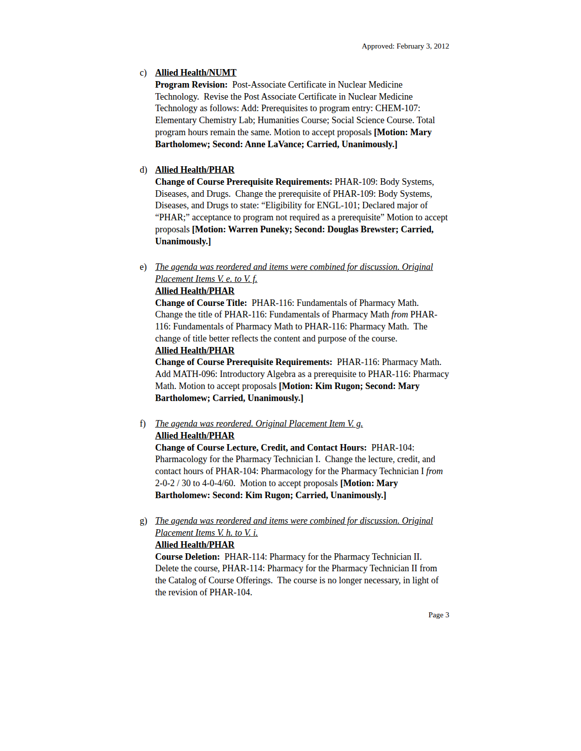Approved: February 3, 2012
c)
Allied Health/NUMT
Program Revision: Post-Associate Certificate in Nuclear Medicine Technology. Revise the Post Associate Certificate in Nuclear Medicine Technology as follows: Add: Prerequisites to program entry: CHEM-107: Elementary Chemistry Lab; Humanities Course; Social Science Course. Total program hours remain the same. Motion to accept proposals [Motion: Mary Bartholomew; Second: Anne LaVance; Carried, Unanimously.]
d)
Allied Health/PHAR
Change of Course Prerequisite Requirements: PHAR-109: Body Systems, Diseases, and Drugs. Change the prerequisite of PHAR-109: Body Systems, Diseases, and Drugs to state: “Eligibility for ENGL-101; Declared major of “PHAR;” acceptance to program not required as a prerequisite” Motion to accept proposals [Motion: Warren Puneky; Second: Douglas Brewster; Carried, Unanimously.]
e)
The agenda was reordered and items were combined for discussion. Original Placement Items V. e. to V. f.
Allied Health/PHAR
Change of Course Title: PHAR-116: Fundamentals of Pharmacy Math. Change the title of PHAR-116: Fundamentals of Pharmacy Math from PHAR-116: Fundamentals of Pharmacy Math to PHAR-116: Pharmacy Math. The change of title better reflects the content and purpose of the course.
Allied Health/PHAR
Change of Course Prerequisite Requirements: PHAR-116: Pharmacy Math. Add MATH-096: Introductory Algebra as a prerequisite to PHAR-116: Pharmacy Math. Motion to accept proposals [Motion: Kim Rugon; Second: Mary Bartholomew; Carried, Unanimously.]
f)
The agenda was reordered. Original Placement Item V. g.
Allied Health/PHAR
Change of Course Lecture, Credit, and Contact Hours: PHAR-104: Pharmacology for the Pharmacy Technician I. Change the lecture, credit, and contact hours of PHAR-104: Pharmacology for the Pharmacy Technician I from 2-0-2 / 30 to 4-0-4/60. Motion to accept proposals [Motion: Mary Bartholomew: Second: Kim Rugon; Carried, Unanimously.]
g)
The agenda was reordered and items were combined for discussion. Original Placement Items V. h. to V. i.
Allied Health/PHAR
Course Deletion: PHAR-114: Pharmacy for the Pharmacy Technician II. Delete the course, PHAR-114: Pharmacy for the Pharmacy Technician II from the Catalog of Course Offerings. The course is no longer necessary, in light of the revision of PHAR-104.
Page 3